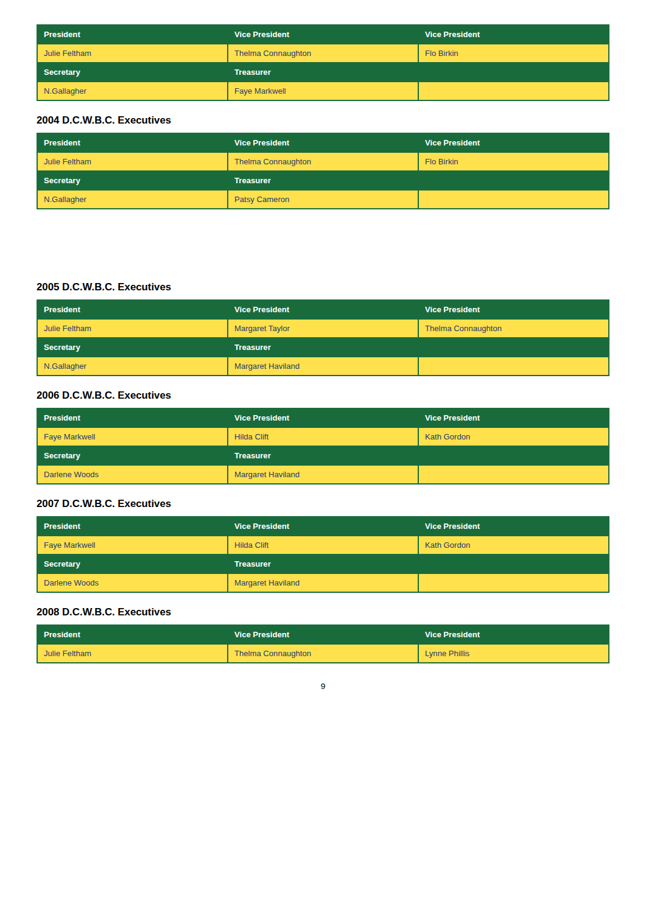| President | Vice President | Vice President |
| --- | --- | --- |
| Julie Feltham | Thelma Connaughton | Flo Birkin |
| Secretary | Treasurer | |
| N.Gallagher | Faye Markwell | |
2004 D.C.W.B.C. Executives
| President | Vice President | Vice President |
| --- | --- | --- |
| Julie Feltham | Thelma Connaughton | Flo Birkin |
| Secretary | Treasurer | |
| N.Gallagher | Patsy Cameron | |
2005 D.C.W.B.C. Executives
| President | Vice President | Vice President |
| --- | --- | --- |
| Julie Feltham | Margaret Taylor | Thelma Connaughton |
| Secretary | Treasurer | |
| N.Gallagher | Margaret Haviland | |
2006 D.C.W.B.C. Executives
| President | Vice President | Vice President |
| --- | --- | --- |
| Faye Markwell | Hilda Clift | Kath Gordon |
| Secretary | Treasurer | |
| Darlene Woods | Margaret Haviland | |
2007 D.C.W.B.C. Executives
| President | Vice President | Vice President |
| --- | --- | --- |
| Faye Markwell | Hilda Clift | Kath Gordon |
| Secretary | Treasurer | |
| Darlene Woods | Margaret Haviland | |
2008 D.C.W.B.C. Executives
| President | Vice President | Vice President |
| --- | --- | --- |
| Julie Feltham | Thelma Connaughton | Lynne Phillis |
9